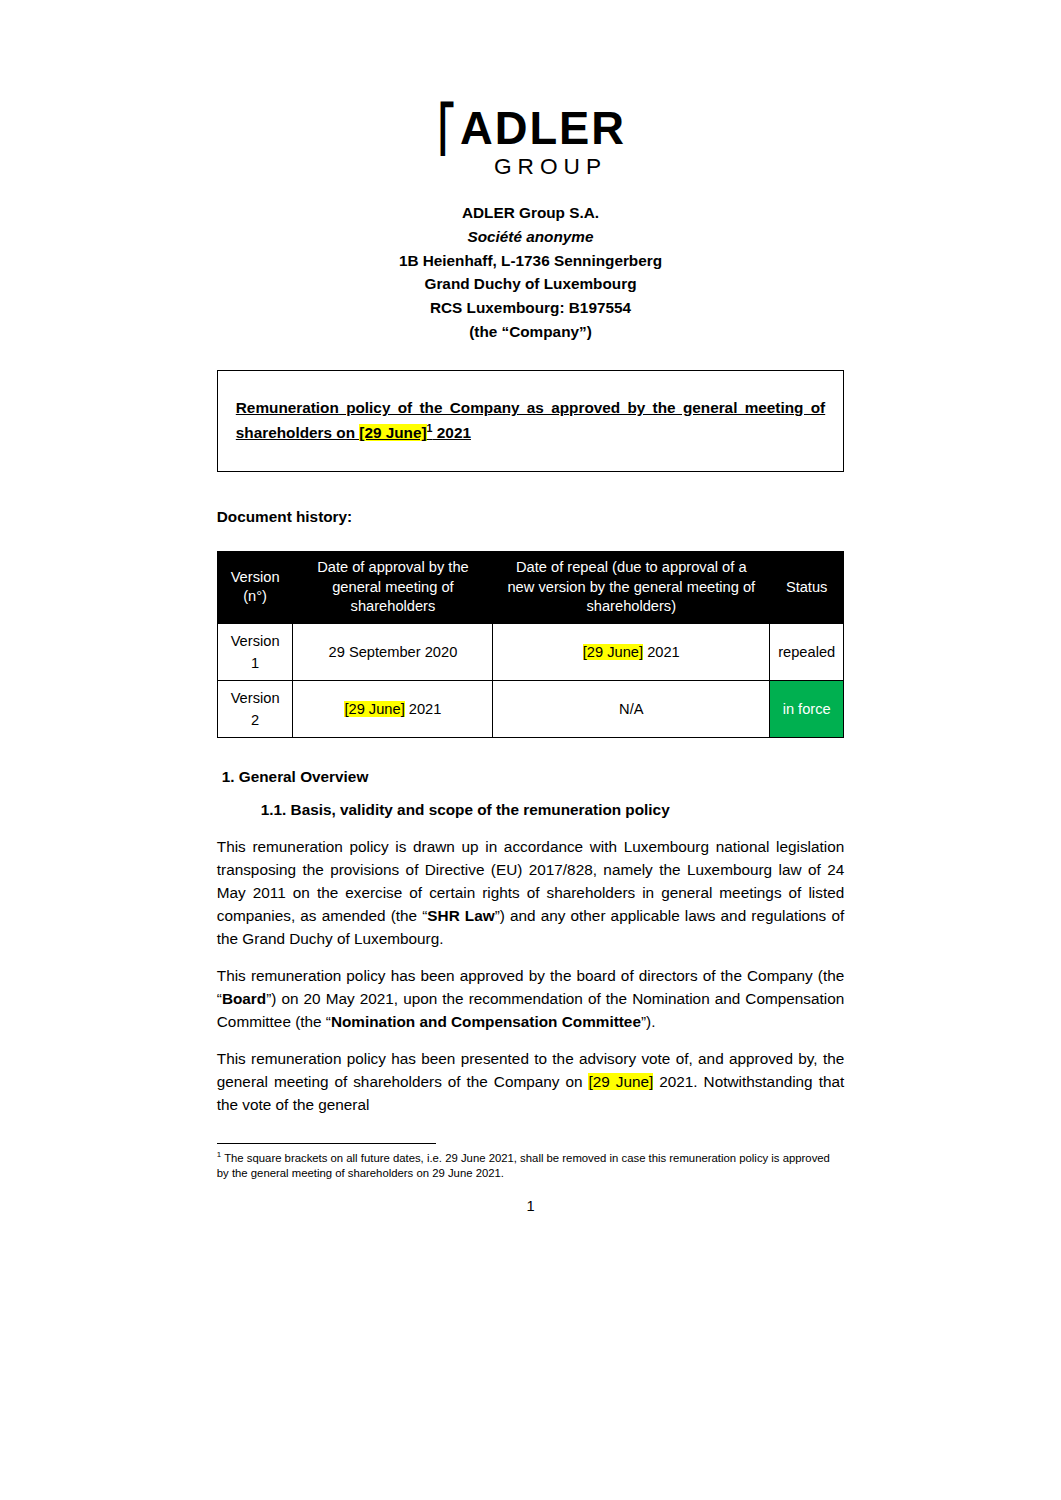⎡ADLER
GROUP
ADLER Group S.A.
Société anonyme
1B Heienhaff, L-1736 Senningerberg
Grand Duchy of Luxembourg
RCS Luxembourg: B197554
(the “Company”)
Remuneration policy of the Company as approved by the general meeting of shareholders on [29 June]1 2021
Document history:
| Version (n°) | Date of approval by the general meeting of shareholders | Date of repeal (due to approval of a new version by the general meeting of shareholders) | Status |
| --- | --- | --- | --- |
| Version 1 | 29 September 2020 | [29 June] 2021 | repealed |
| Version 2 | [29 June] 2021 | N/A | in force |
General Overview
1.1. Basis, validity and scope of the remuneration policy
This remuneration policy is drawn up in accordance with Luxembourg national legislation transposing the provisions of Directive (EU) 2017/828, namely the Luxembourg law of 24 May 2011 on the exercise of certain rights of shareholders in general meetings of listed companies, as amended (the “SHR Law”) and any other applicable laws and regulations of the Grand Duchy of Luxembourg.
This remuneration policy has been approved by the board of directors of the Company (the “Board”) on 20 May 2021, upon the recommendation of the Nomination and Compensation Committee (the “Nomination and Compensation Committee”).
This remuneration policy has been presented to the advisory vote of, and approved by, the general meeting of shareholders of the Company on [29 June] 2021. Notwithstanding that the vote of the general
1 The square brackets on all future dates, i.e. 29 June 2021, shall be removed in case this remuneration policy is approved by the general meeting of shareholders on 29 June 2021.
1